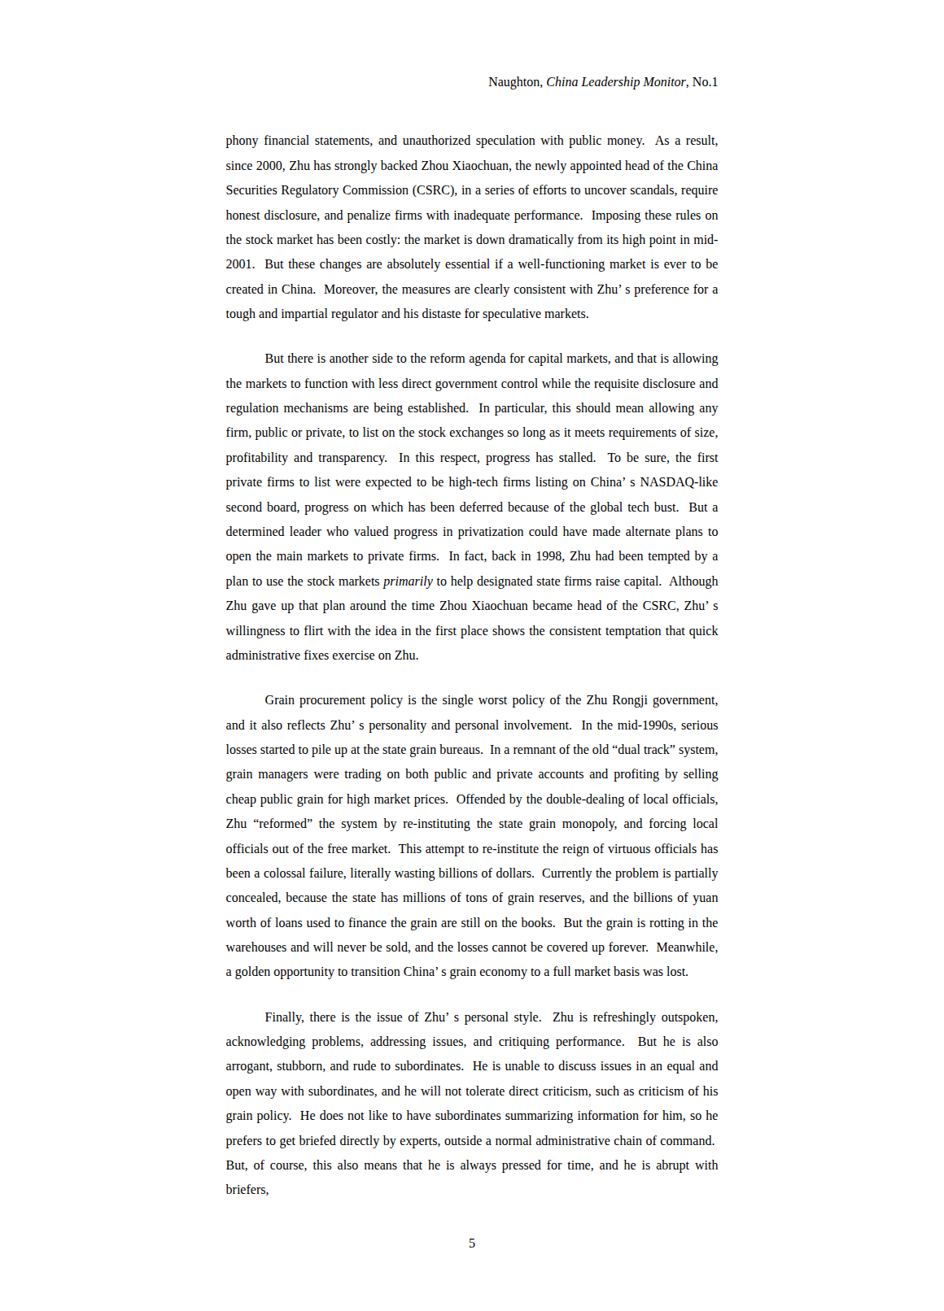Naughton, China Leadership Monitor, No.1
phony financial statements, and unauthorized speculation with public money. As a result, since 2000, Zhu has strongly backed Zhou Xiaochuan, the newly appointed head of the China Securities Regulatory Commission (CSRC), in a series of efforts to uncover scandals, require honest disclosure, and penalize firms with inadequate performance. Imposing these rules on the stock market has been costly: the market is down dramatically from its high point in mid-2001. But these changes are absolutely essential if a well-functioning market is ever to be created in China. Moreover, the measures are clearly consistent with Zhu’ s preference for a tough and impartial regulator and his distaste for speculative markets.
But there is another side to the reform agenda for capital markets, and that is allowing the markets to function with less direct government control while the requisite disclosure and regulation mechanisms are being established. In particular, this should mean allowing any firm, public or private, to list on the stock exchanges so long as it meets requirements of size, profitability and transparency. In this respect, progress has stalled. To be sure, the first private firms to list were expected to be high-tech firms listing on China’ s NASDAQ-like second board, progress on which has been deferred because of the global tech bust. But a determined leader who valued progress in privatization could have made alternate plans to open the main markets to private firms. In fact, back in 1998, Zhu had been tempted by a plan to use the stock markets primarily to help designated state firms raise capital. Although Zhu gave up that plan around the time Zhou Xiaochuan became head of the CSRC, Zhu’ s willingness to flirt with the idea in the first place shows the consistent temptation that quick administrative fixes exercise on Zhu.
Grain procurement policy is the single worst policy of the Zhu Rongji government, and it also reflects Zhu’ s personality and personal involvement. In the mid-1990s, serious losses started to pile up at the state grain bureaus. In a remnant of the old “dual track” system, grain managers were trading on both public and private accounts and profiting by selling cheap public grain for high market prices. Offended by the double-dealing of local officials, Zhu “reformed” the system by re-instituting the state grain monopoly, and forcing local officials out of the free market. This attempt to re-institute the reign of virtuous officials has been a colossal failure, literally wasting billions of dollars. Currently the problem is partially concealed, because the state has millions of tons of grain reserves, and the billions of yuan worth of loans used to finance the grain are still on the books. But the grain is rotting in the warehouses and will never be sold, and the losses cannot be covered up forever. Meanwhile, a golden opportunity to transition China’ s grain economy to a full market basis was lost.
Finally, there is the issue of Zhu’ s personal style. Zhu is refreshingly outspoken, acknowledging problems, addressing issues, and critiquing performance. But he is also arrogant, stubborn, and rude to subordinates. He is unable to discuss issues in an equal and open way with subordinates, and he will not tolerate direct criticism, such as criticism of his grain policy. He does not like to have subordinates summarizing information for him, so he prefers to get briefed directly by experts, outside a normal administrative chain of command. But, of course, this also means that he is always pressed for time, and he is abrupt with briefers,
5